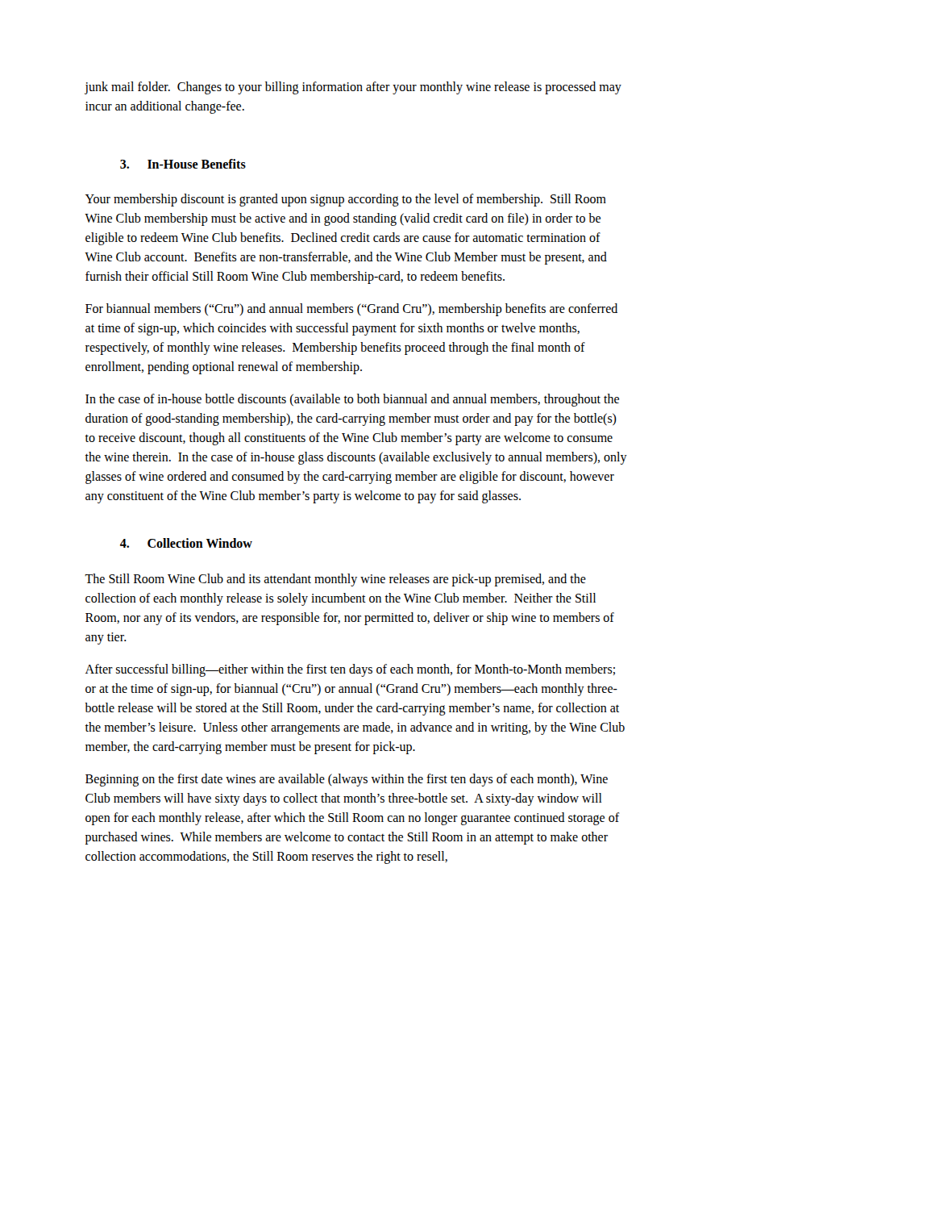junk mail folder. Changes to your billing information after your monthly wine release is processed may incur an additional change-fee.
3. In-House Benefits
Your membership discount is granted upon signup according to the level of membership. Still Room Wine Club membership must be active and in good standing (valid credit card on file) in order to be eligible to redeem Wine Club benefits. Declined credit cards are cause for automatic termination of Wine Club account. Benefits are non-transferrable, and the Wine Club Member must be present, and furnish their official Still Room Wine Club membership-card, to redeem benefits.
For biannual members (“Cru”) and annual members (“Grand Cru”), membership benefits are conferred at time of sign-up, which coincides with successful payment for sixth months or twelve months, respectively, of monthly wine releases. Membership benefits proceed through the final month of enrollment, pending optional renewal of membership.
In the case of in-house bottle discounts (available to both biannual and annual members, throughout the duration of good-standing membership), the card-carrying member must order and pay for the bottle(s) to receive discount, though all constituents of the Wine Club member’s party are welcome to consume the wine therein. In the case of in-house glass discounts (available exclusively to annual members), only glasses of wine ordered and consumed by the card-carrying member are eligible for discount, however any constituent of the Wine Club member’s party is welcome to pay for said glasses.
4. Collection Window
The Still Room Wine Club and its attendant monthly wine releases are pick-up premised, and the collection of each monthly release is solely incumbent on the Wine Club member. Neither the Still Room, nor any of its vendors, are responsible for, nor permitted to, deliver or ship wine to members of any tier.
After successful billing—either within the first ten days of each month, for Month-to-Month members; or at the time of sign-up, for biannual (“Cru”) or annual (“Grand Cru”) members—each monthly three-bottle release will be stored at the Still Room, under the card-carrying member’s name, for collection at the member’s leisure. Unless other arrangements are made, in advance and in writing, by the Wine Club member, the card-carrying member must be present for pick-up.
Beginning on the first date wines are available (always within the first ten days of each month), Wine Club members will have sixty days to collect that month’s three-bottle set. A sixty-day window will open for each monthly release, after which the Still Room can no longer guarantee continued storage of purchased wines. While members are welcome to contact the Still Room in an attempt to make other collection accommodations, the Still Room reserves the right to resell,